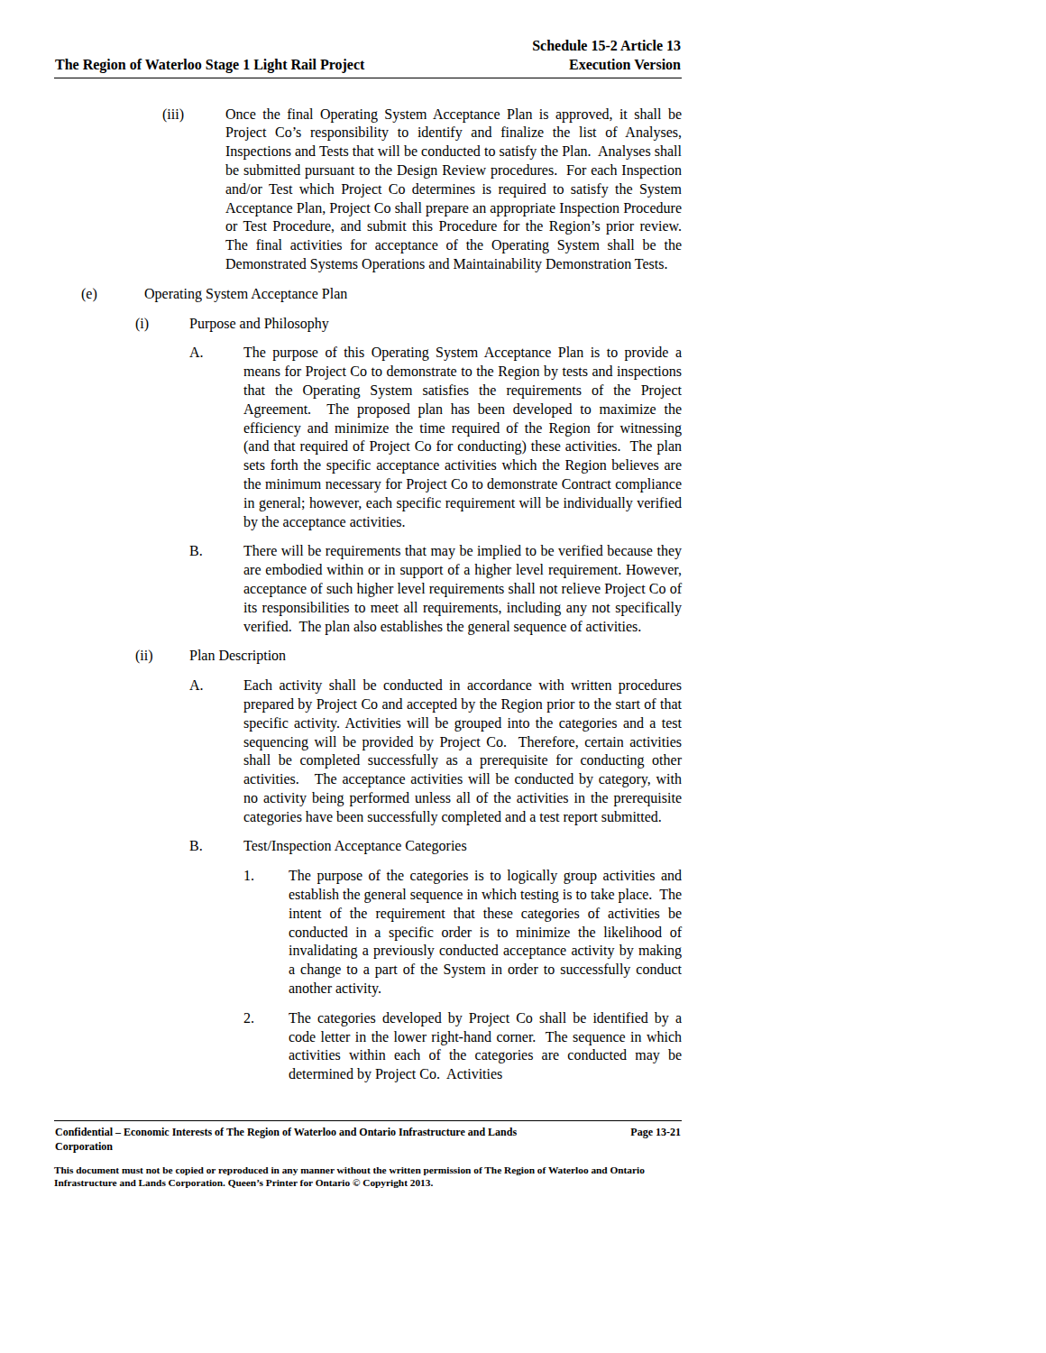| The Region of Waterloo Stage 1 Light Rail Project | Schedule 15-2 Article 13 Execution Version |
(iii)
Once the final Operating System Acceptance Plan is approved, it shall be Project Co’s responsibility to identify and finalize the list of Analyses, Inspections and Tests that will be conducted to satisfy the Plan. Analyses shall be submitted pursuant to the Design Review procedures. For each Inspection and/or Test which Project Co determines is required to satisfy the System Acceptance Plan, Project Co shall prepare an appropriate Inspection Procedure or Test Procedure, and submit this Procedure for the Region’s prior review. The final activities for acceptance of the Operating System shall be the Demonstrated Systems Operations and Maintainability Demonstration Tests.
(e)
Operating System Acceptance Plan
(i)
Purpose and Philosophy
A.
The purpose of this Operating System Acceptance Plan is to provide a means for Project Co to demonstrate to the Region by tests and inspections that the Operating System satisfies the requirements of the Project Agreement. The proposed plan has been developed to maximize the efficiency and minimize the time required of the Region for witnessing (and that required of Project Co for conducting) these activities. The plan sets forth the specific acceptance activities which the Region believes are the minimum necessary for Project Co to demonstrate Contract compliance in general; however, each specific requirement will be individually verified by the acceptance activities.
B.
There will be requirements that may be implied to be verified because they are embodied within or in support of a higher level requirement. However, acceptance of such higher level requirements shall not relieve Project Co of its responsibilities to meet all requirements, including any not specifically verified. The plan also establishes the general sequence of activities.
(ii)
Plan Description
A.
Each activity shall be conducted in accordance with written procedures prepared by Project Co and accepted by the Region prior to the start of that specific activity. Activities will be grouped into the categories and a test sequencing will be provided by Project Co. Therefore, certain activities shall be completed successfully as a prerequisite for conducting other activities. The acceptance activities will be conducted by category, with no activity being performed unless all of the activities in the prerequisite categories have been successfully completed and a test report submitted.
B.
Test/Inspection Acceptance Categories
1.
The purpose of the categories is to logically group activities and establish the general sequence in which testing is to take place. The intent of the requirement that these categories of activities be conducted in a specific order is to minimize the likelihood of invalidating a previously conducted acceptance activity by making a change to a part of the System in order to successfully conduct another activity.
2.
The categories developed by Project Co shall be identified by a code letter in the lower right-hand corner. The sequence in which activities within each of the categories are conducted may be determined by Project Co. Activities
| Confidential – Economic Interests of The Region of Waterloo and Ontario Infrastructure and Lands Corporation | Page 13-21 |
This document must not be copied or reproduced in any manner without the written permission of The Region of Waterloo and Ontario Infrastructure and Lands Corporation. Queen’s Printer for Ontario © Copyright 2013.